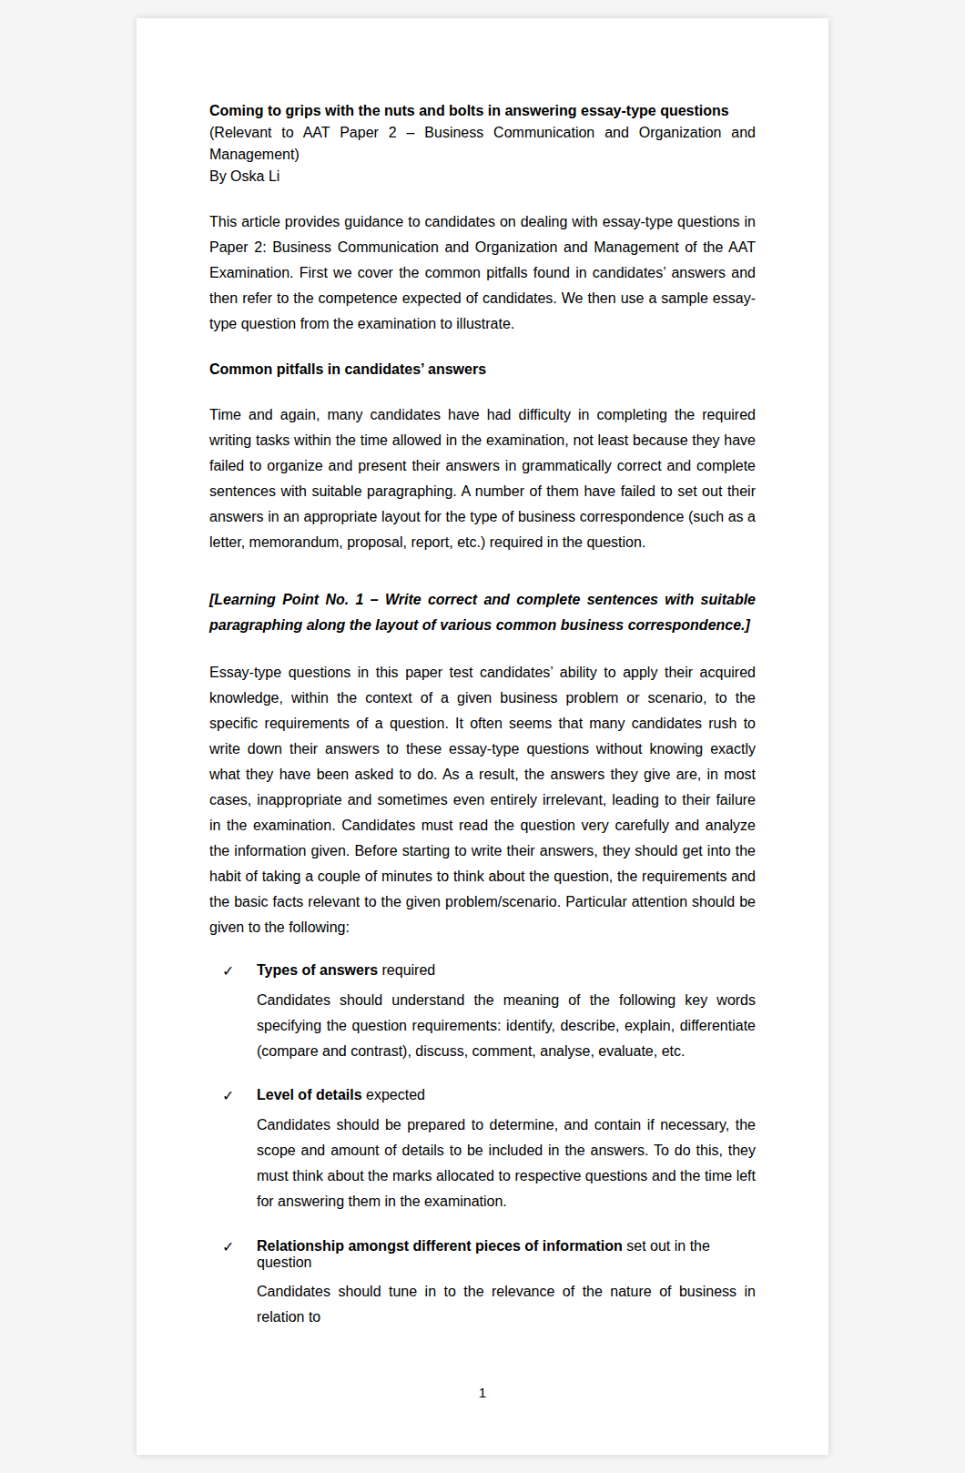Coming to grips with the nuts and bolts in answering essay-type questions
(Relevant to AAT Paper 2 – Business Communication and Organization and Management)
By Oska Li
This article provides guidance to candidates on dealing with essay-type questions in Paper 2: Business Communication and Organization and Management of the AAT Examination. First we cover the common pitfalls found in candidates’ answers and then refer to the competence expected of candidates. We then use a sample essay-type question from the examination to illustrate.
Common pitfalls in candidates’ answers
Time and again, many candidates have had difficulty in completing the required writing tasks within the time allowed in the examination, not least because they have failed to organize and present their answers in grammatically correct and complete sentences with suitable paragraphing. A number of them have failed to set out their answers in an appropriate layout for the type of business correspondence (such as a letter, memorandum, proposal, report, etc.) required in the question.
[Learning Point No. 1 – Write correct and complete sentences with suitable paragraphing along the layout of various common business correspondence.]
Essay-type questions in this paper test candidates’ ability to apply their acquired knowledge, within the context of a given business problem or scenario, to the specific requirements of a question. It often seems that many candidates rush to write down their answers to these essay-type questions without knowing exactly what they have been asked to do. As a result, the answers they give are, in most cases, inappropriate and sometimes even entirely irrelevant, leading to their failure in the examination. Candidates must read the question very carefully and analyze the information given. Before starting to write their answers, they should get into the habit of taking a couple of minutes to think about the question, the requirements and the basic facts relevant to the given problem/scenario. Particular attention should be given to the following:
Types of answers required
Candidates should understand the meaning of the following key words specifying the question requirements: identify, describe, explain, differentiate (compare and contrast), discuss, comment, analyse, evaluate, etc.
Level of details expected
Candidates should be prepared to determine, and contain if necessary, the scope and amount of details to be included in the answers. To do this, they must think about the marks allocated to respective questions and the time left for answering them in the examination.
Relationship amongst different pieces of information set out in the question
Candidates should tune in to the relevance of the nature of business in relation to
1